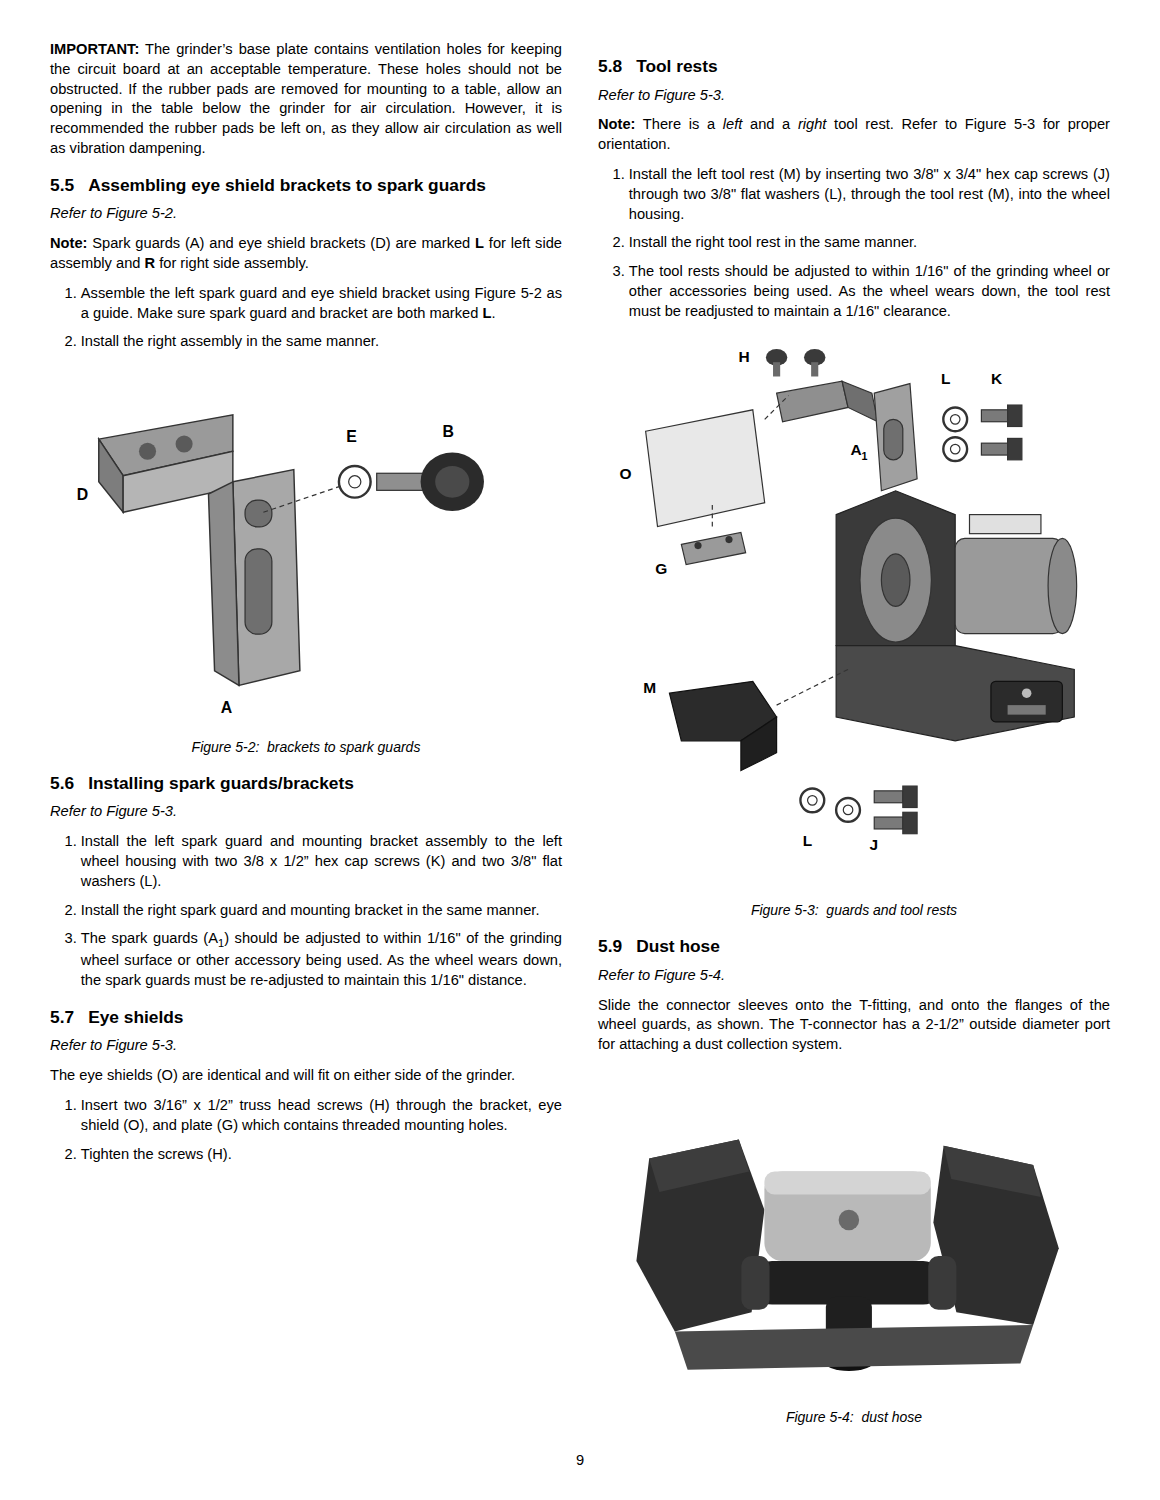IMPORTANT: The grinder’s base plate contains ventilation holes for keeping the circuit board at an acceptable temperature. These holes should not be obstructed. If the rubber pads are removed for mounting to a table, allow an opening in the table below the grinder for air circulation. However, it is recommended the rubber pads be left on, as they allow air circulation as well as vibration dampening.
5.5 Assembling eye shield brackets to spark guards
Refer to Figure 5-2.
Note: Spark guards (A) and eye shield brackets (D) are marked L for left side assembly and R for right side assembly.
Assemble the left spark guard and eye shield bracket using Figure 5-2 as a guide. Make sure spark guard and bracket are both marked L.
Install the right assembly in the same manner.
D A E B
Figure 5-2: brackets to spark guards
5.6 Installing spark guards/brackets
Refer to Figure 5-3.
Install the left spark guard and mounting bracket assembly to the left wheel housing with two 3/8 x 1/2” hex cap screws (K) and two 3/8" flat washers (L).
Install the right spark guard and mounting bracket in the same manner.
The spark guards (A1) should be adjusted to within 1/16" of the grinding wheel surface or other accessory being used. As the wheel wears down, the spark guards must be re-adjusted to maintain this 1/16" distance.
5.7 Eye shields
Refer to Figure 5-3.
The eye shields (O) are identical and will fit on either side of the grinder.
Insert two 3/16” x 1/2” truss head screws (H) through the bracket, eye shield (O), and plate (G) which contains threaded mounting holes.
Tighten the screws (H).
5.8 Tool rests
Refer to Figure 5-3.
Note: There is a left and a right tool rest. Refer to Figure 5-3 for proper orientation.
Install the left tool rest (M) by inserting two 3/8" x 3/4" hex cap screws (J) through two 3/8" flat washers (L), through the tool rest (M), into the wheel housing.
Install the right tool rest in the same manner.
The tool rests should be adjusted to within 1/16" of the grinding wheel or other accessories being used. As the wheel wears down, the tool rest must be readjusted to maintain a 1/16" clearance.
H A1 L K O G M L J
Figure 5-3: guards and tool rests
5.9 Dust hose
Refer to Figure 5-4.
Slide the connector sleeves onto the T-fitting, and onto the flanges of the wheel guards, as shown. The T-connector has a 2-1/2” outside diameter port for attaching a dust collection system.
Figure 5-4: dust hose
9